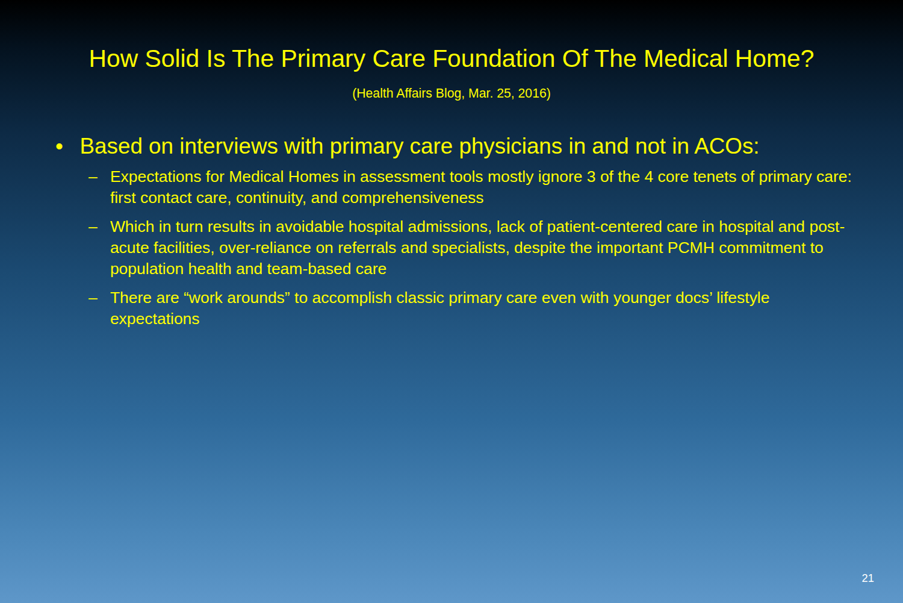How Solid Is The Primary Care Foundation Of The Medical Home? (Health Affairs Blog, Mar. 25, 2016)
Based on interviews with primary care physicians in and not in ACOs:
Expectations for Medical Homes in assessment tools mostly ignore 3 of the 4 core tenets of primary care: first contact care, continuity, and comprehensiveness
Which in turn results in avoidable hospital admissions, lack of patient-centered care in hospital and post-acute facilities, over-reliance on referrals and specialists, despite the important PCMH commitment to population health and team-based care
There are “work arounds” to accomplish classic primary care even with younger docs’ lifestyle expectations
21